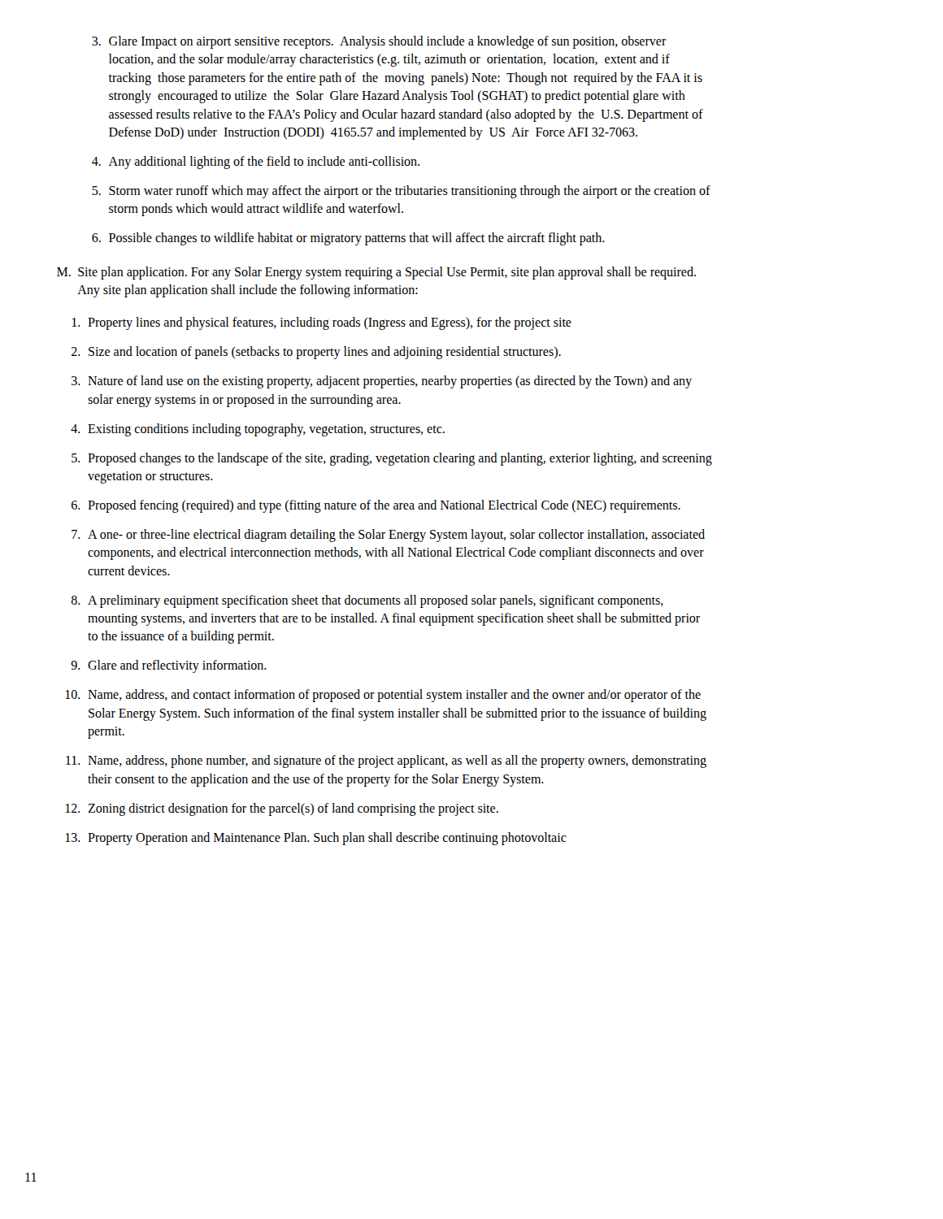Glare Impact on airport sensitive receptors. Analysis should include a knowledge of sun position, observer location, and the solar module/array characteristics (e.g. tilt, azimuth or orientation, location, extent and if tracking those parameters for the entire path of the moving panels) Note: Though not required by the FAA it is strongly encouraged to utilize the Solar Glare Hazard Analysis Tool (SGHAT) to predict potential glare with assessed results relative to the FAA’s Policy and Ocular hazard standard (also adopted by the U.S. Department of Defense DoD) under Instruction (DODI) 4165.57 and implemented by US Air Force AFI 32-7063.
Any additional lighting of the field to include anti-collision.
Storm water runoff which may affect the airport or the tributaries transitioning through the airport or the creation of storm ponds which would attract wildlife and waterfowl.
Possible changes to wildlife habitat or migratory patterns that will affect the aircraft flight path.
M. Site plan application. For any Solar Energy system requiring a Special Use Permit, site plan approval shall be required. Any site plan application shall include the following information:
Property lines and physical features, including roads (Ingress and Egress), for the project site
Size and location of panels (setbacks to property lines and adjoining residential structures).
Nature of land use on the existing property, adjacent properties, nearby properties (as directed by the Town) and any solar energy systems in or proposed in the surrounding area.
Existing conditions including topography, vegetation, structures, etc.
Proposed changes to the landscape of the site, grading, vegetation clearing and planting, exterior lighting, and screening vegetation or structures.
Proposed fencing (required) and type (fitting nature of the area and National Electrical Code (NEC) requirements.
A one- or three-line electrical diagram detailing the Solar Energy System layout, solar collector installation, associated components, and electrical interconnection methods, with all National Electrical Code compliant disconnects and over current devices.
A preliminary equipment specification sheet that documents all proposed solar panels, significant components, mounting systems, and inverters that are to be installed. A final equipment specification sheet shall be submitted prior to the issuance of a building permit.
Glare and reflectivity information.
Name, address, and contact information of proposed or potential system installer and the owner and/or operator of the Solar Energy System. Such information of the final system installer shall be submitted prior to the issuance of building permit.
Name, address, phone number, and signature of the project applicant, as well as all the property owners, demonstrating their consent to the application and the use of the property for the Solar Energy System.
Zoning district designation for the parcel(s) of land comprising the project site.
Property Operation and Maintenance Plan. Such plan shall describe continuing photovoltaic
11